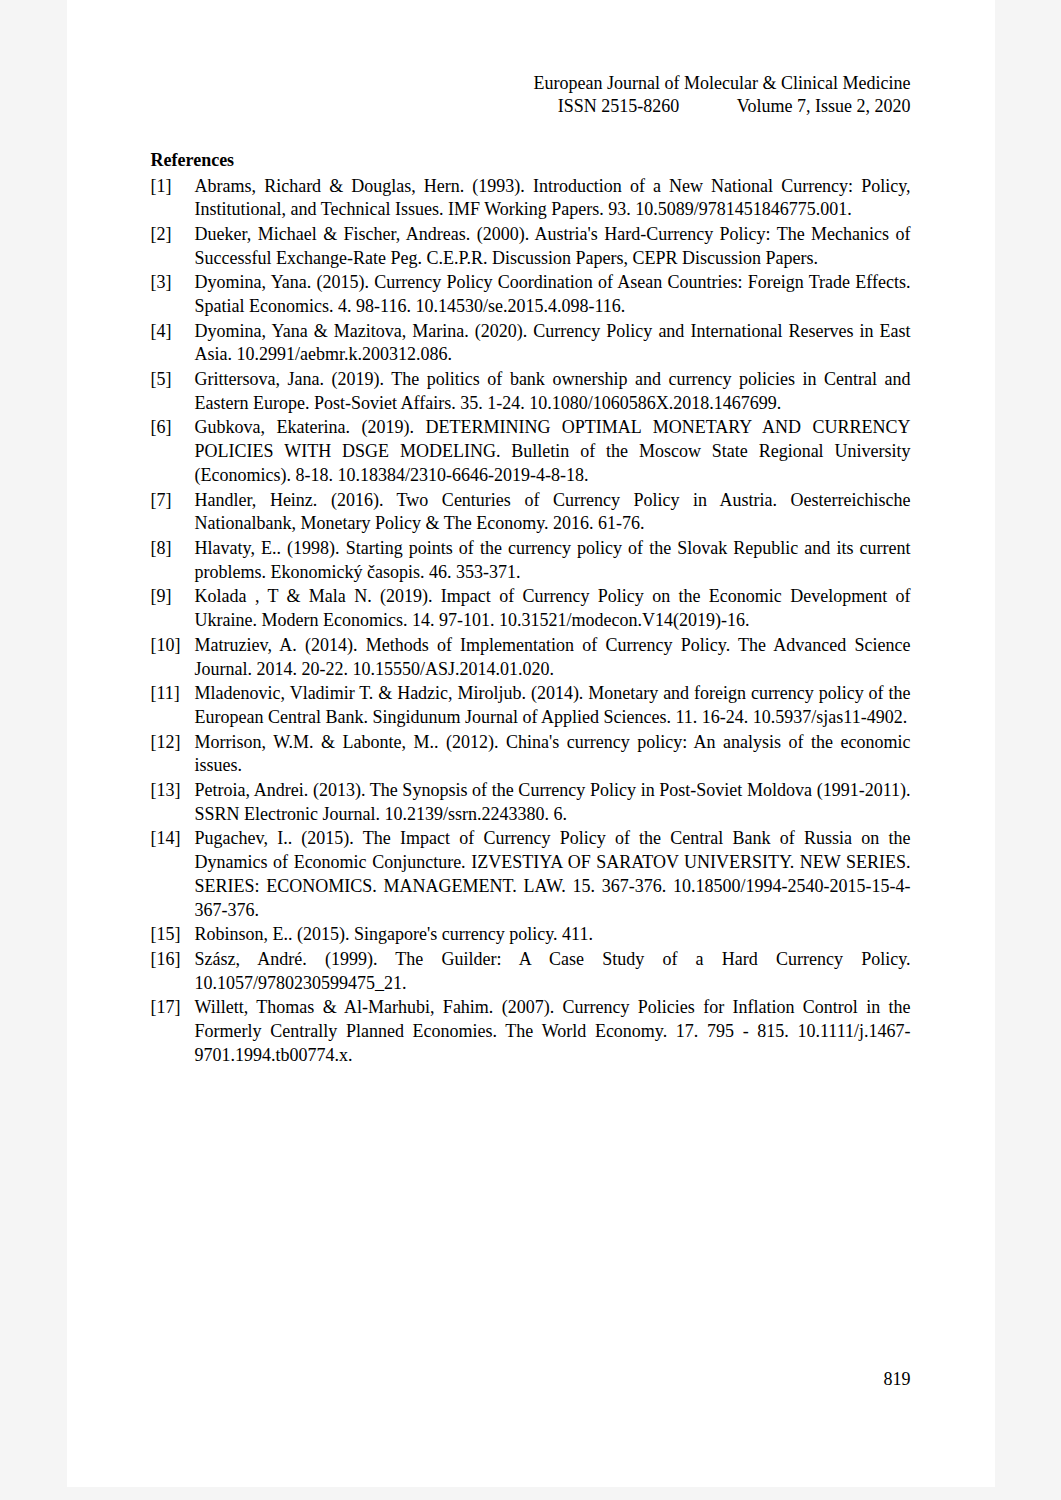European Journal of Molecular & Clinical Medicine ISSN 2515-8260 Volume 7, Issue 2, 2020
References
[1] Abrams, Richard & Douglas, Hern. (1993). Introduction of a New National Currency: Policy, Institutional, and Technical Issues. IMF Working Papers. 93. 10.5089/9781451846775.001.
[2] Dueker, Michael & Fischer, Andreas. (2000). Austria's Hard-Currency Policy: The Mechanics of Successful Exchange-Rate Peg. C.E.P.R. Discussion Papers, CEPR Discussion Papers.
[3] Dyomina, Yana. (2015). Currency Policy Coordination of Asean Countries: Foreign Trade Effects. Spatial Economics. 4. 98-116. 10.14530/se.2015.4.098-116.
[4] Dyomina, Yana & Mazitova, Marina. (2020). Currency Policy and International Reserves in East Asia. 10.2991/aebmr.k.200312.086.
[5] Grittersova, Jana. (2019). The politics of bank ownership and currency policies in Central and Eastern Europe. Post-Soviet Affairs. 35. 1-24. 10.1080/1060586X.2018.1467699.
[6] Gubkova, Ekaterina. (2019). DETERMINING OPTIMAL MONETARY AND CURRENCY POLICIES WITH DSGE MODELING. Bulletin of the Moscow State Regional University (Economics). 8-18. 10.18384/2310-6646-2019-4-8-18.
[7] Handler, Heinz. (2016). Two Centuries of Currency Policy in Austria. Oesterreichische Nationalbank, Monetary Policy & The Economy. 2016. 61-76.
[8] Hlavaty, E.. (1998). Starting points of the currency policy of the Slovak Republic and its current problems. Ekonomický časopis. 46. 353-371.
[9] Kolada , T & Mala N. (2019). Impact of Currency Policy on the Economic Development of Ukraine. Modern Economics. 14. 97-101. 10.31521/modecon.V14(2019)-16.
[10] Matruziev, A. (2014). Methods of Implementation of Currency Policy. The Advanced Science Journal. 2014. 20-22. 10.15550/ASJ.2014.01.020.
[11] Mladenovic, Vladimir T. & Hadzic, Miroljub. (2014). Monetary and foreign currency policy of the European Central Bank. Singidunum Journal of Applied Sciences. 11. 16-24. 10.5937/sjas11-4902.
[12] Morrison, W.M. & Labonte, M.. (2012). China's currency policy: An analysis of the economic issues.
[13] Petroia, Andrei. (2013). The Synopsis of the Currency Policy in Post-Soviet Moldova (1991-2011). SSRN Electronic Journal. 10.2139/ssrn.2243380. 6.
[14] Pugachev, I.. (2015). The Impact of Currency Policy of the Central Bank of Russia on the Dynamics of Economic Conjuncture. IZVESTIYA OF SARATOV UNIVERSITY. NEW SERIES. SERIES: ECONOMICS. MANAGEMENT. LAW. 15. 367-376. 10.18500/1994-2540-2015-15-4-367-376.
[15] Robinson, E.. (2015). Singapore's currency policy. 411.
[16] Szász, André. (1999). The Guilder: A Case Study of a Hard Currency Policy. 10.1057/9780230599475_21.
[17] Willett, Thomas & Al-Marhubi, Fahim. (2007). Currency Policies for Inflation Control in the Formerly Centrally Planned Economies. The World Economy. 17. 795 - 815. 10.1111/j.1467-9701.1994.tb00774.x.
819